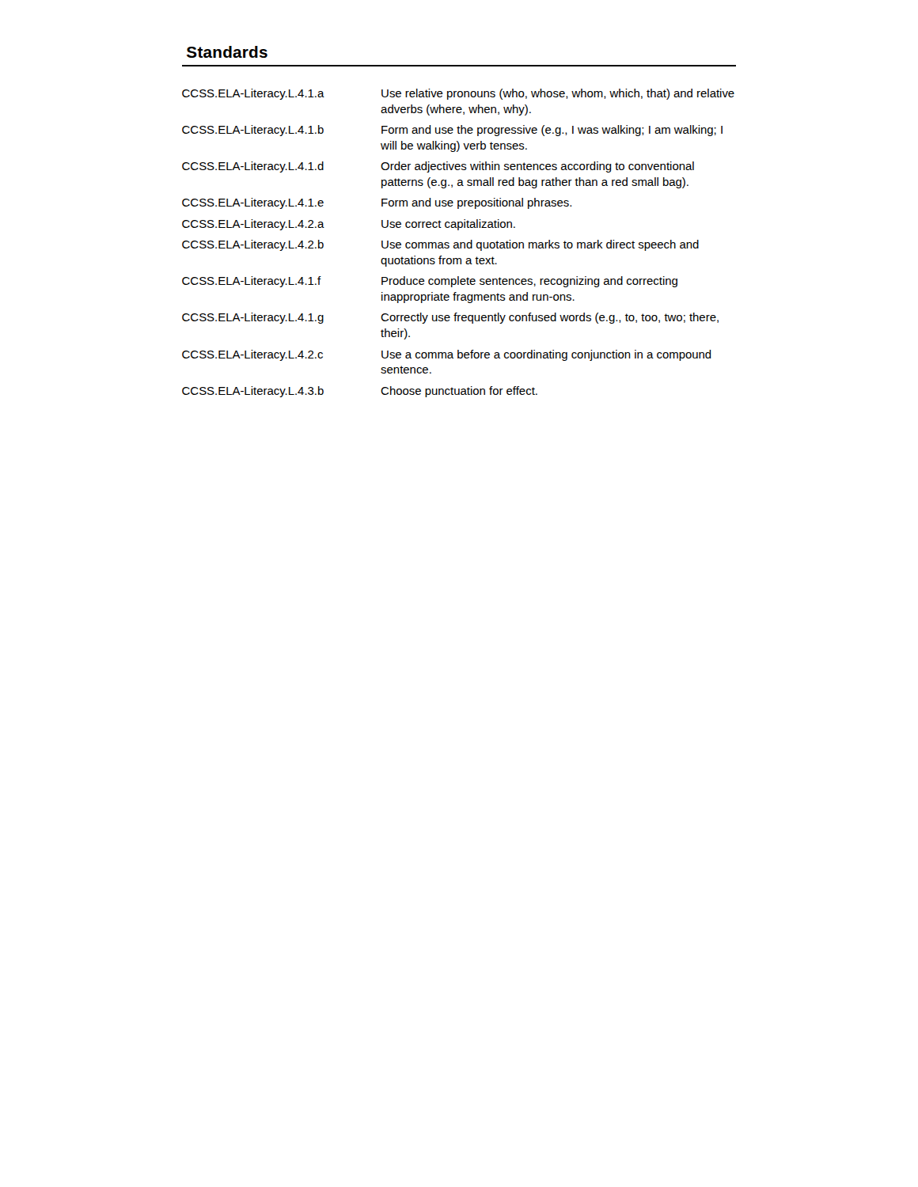Standards
| CCSS.ELA-Literacy.L.4.1.a | Use relative pronouns (who, whose, whom, which, that) and relative adverbs (where, when, why). |
| CCSS.ELA-Literacy.L.4.1.b | Form and use the progressive (e.g., I was walking; I am walking; I will be walking) verb tenses. |
| CCSS.ELA-Literacy.L.4.1.d | Order adjectives within sentences according to conventional patterns (e.g., a small red bag rather than a red small bag). |
| CCSS.ELA-Literacy.L.4.1.e | Form and use prepositional phrases. |
| CCSS.ELA-Literacy.L.4.2.a | Use correct capitalization. |
| CCSS.ELA-Literacy.L.4.2.b | Use commas and quotation marks to mark direct speech and quotations from a text. |
| CCSS.ELA-Literacy.L.4.1.f | Produce complete sentences, recognizing and correcting inappropriate fragments and run-ons. |
| CCSS.ELA-Literacy.L.4.1.g | Correctly use frequently confused words (e.g., to, too, two; there, their). |
| CCSS.ELA-Literacy.L.4.2.c | Use a comma before a coordinating conjunction in a compound sentence. |
| CCSS.ELA-Literacy.L.4.3.b | Choose punctuation for effect. |